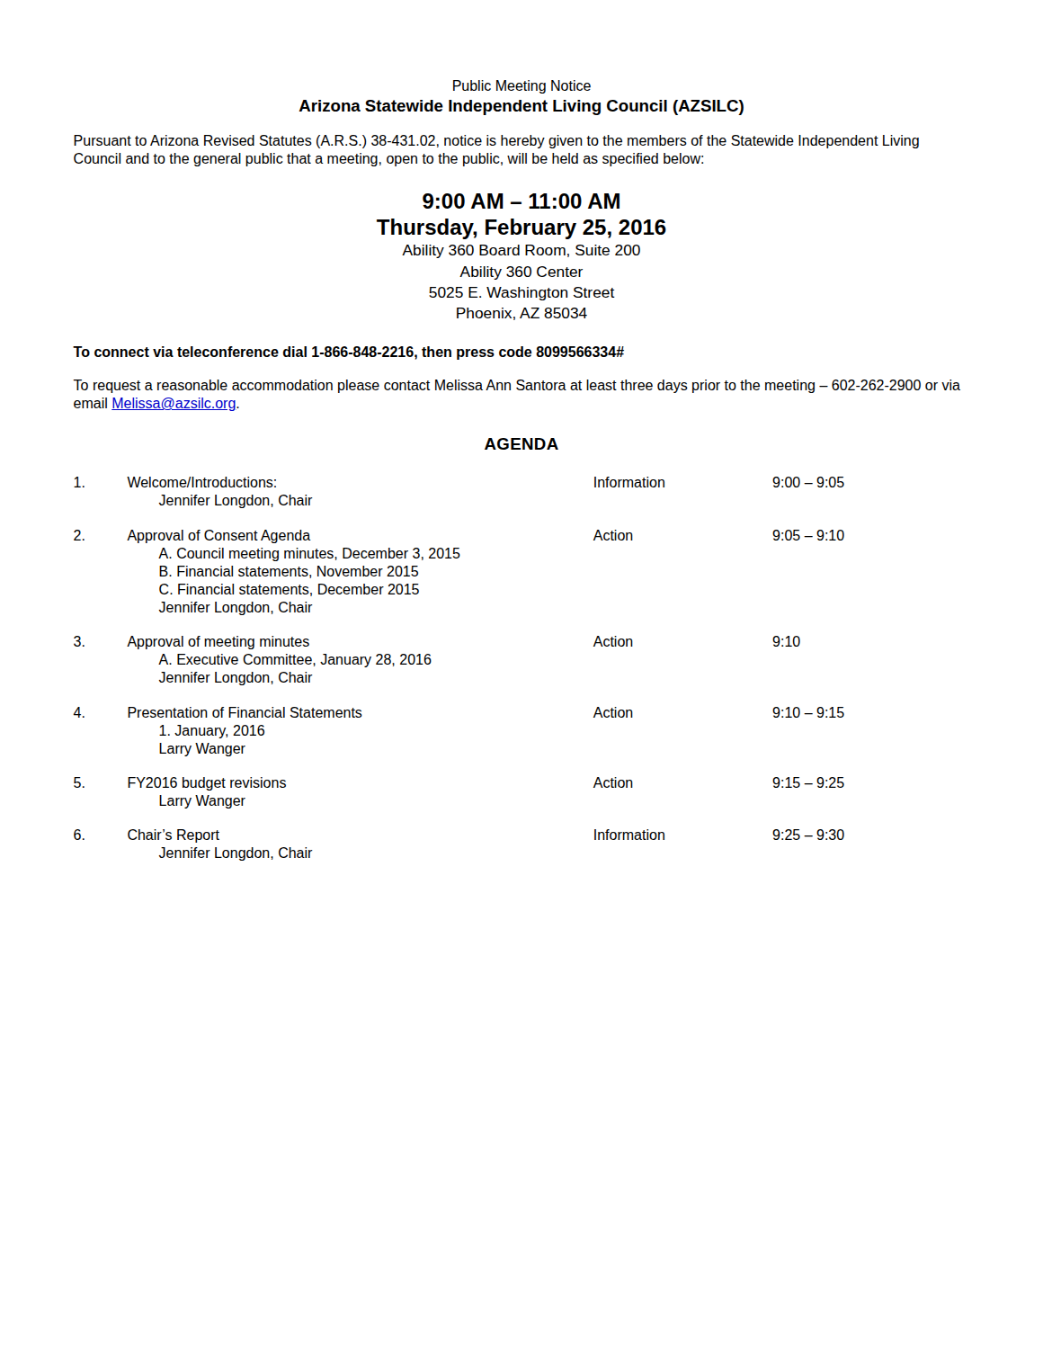Public Meeting Notice
Arizona Statewide Independent Living Council (AZSILC)
Pursuant to Arizona Revised Statutes (A.R.S.) 38-431.02, notice is hereby given to the members of the Statewide Independent Living Council and to the general public that a meeting, open to the public, will be held as specified below:
9:00 AM – 11:00 AM
Thursday, February 25, 2016
Ability 360 Board Room, Suite 200
Ability 360 Center
5025 E. Washington Street
Phoenix, AZ 85034
To connect via teleconference dial 1-866-848-2216, then press code 8099566334#
To request a reasonable accommodation please contact Melissa Ann Santora at least three days prior to the meeting – 602-262-2900 or via email Melissa@azsilc.org.
AGENDA
| 1. | Welcome/Introductions: Jennifer Longdon, Chair | Information | 9:00 – 9:05 |
| 2. | Approval of Consent Agenda A. Council meeting minutes, December 3, 2015 B. Financial statements, November 2015 C. Financial statements, December 2015 Jennifer Longdon, Chair | Action | 9:05 – 9:10 |
| 3. | Approval of meeting minutes A. Executive Committee, January 28, 2016 Jennifer Longdon, Chair | Action | 9:10 |
| 4. | Presentation of Financial Statements 1. January, 2016 Larry Wanger | Action | 9:10 – 9:15 |
| 5. | FY2016 budget revisions Larry Wanger | Action | 9:15 – 9:25 |
| 6. | Chair’s Report Jennifer Longdon, Chair | Information | 9:25 – 9:30 |